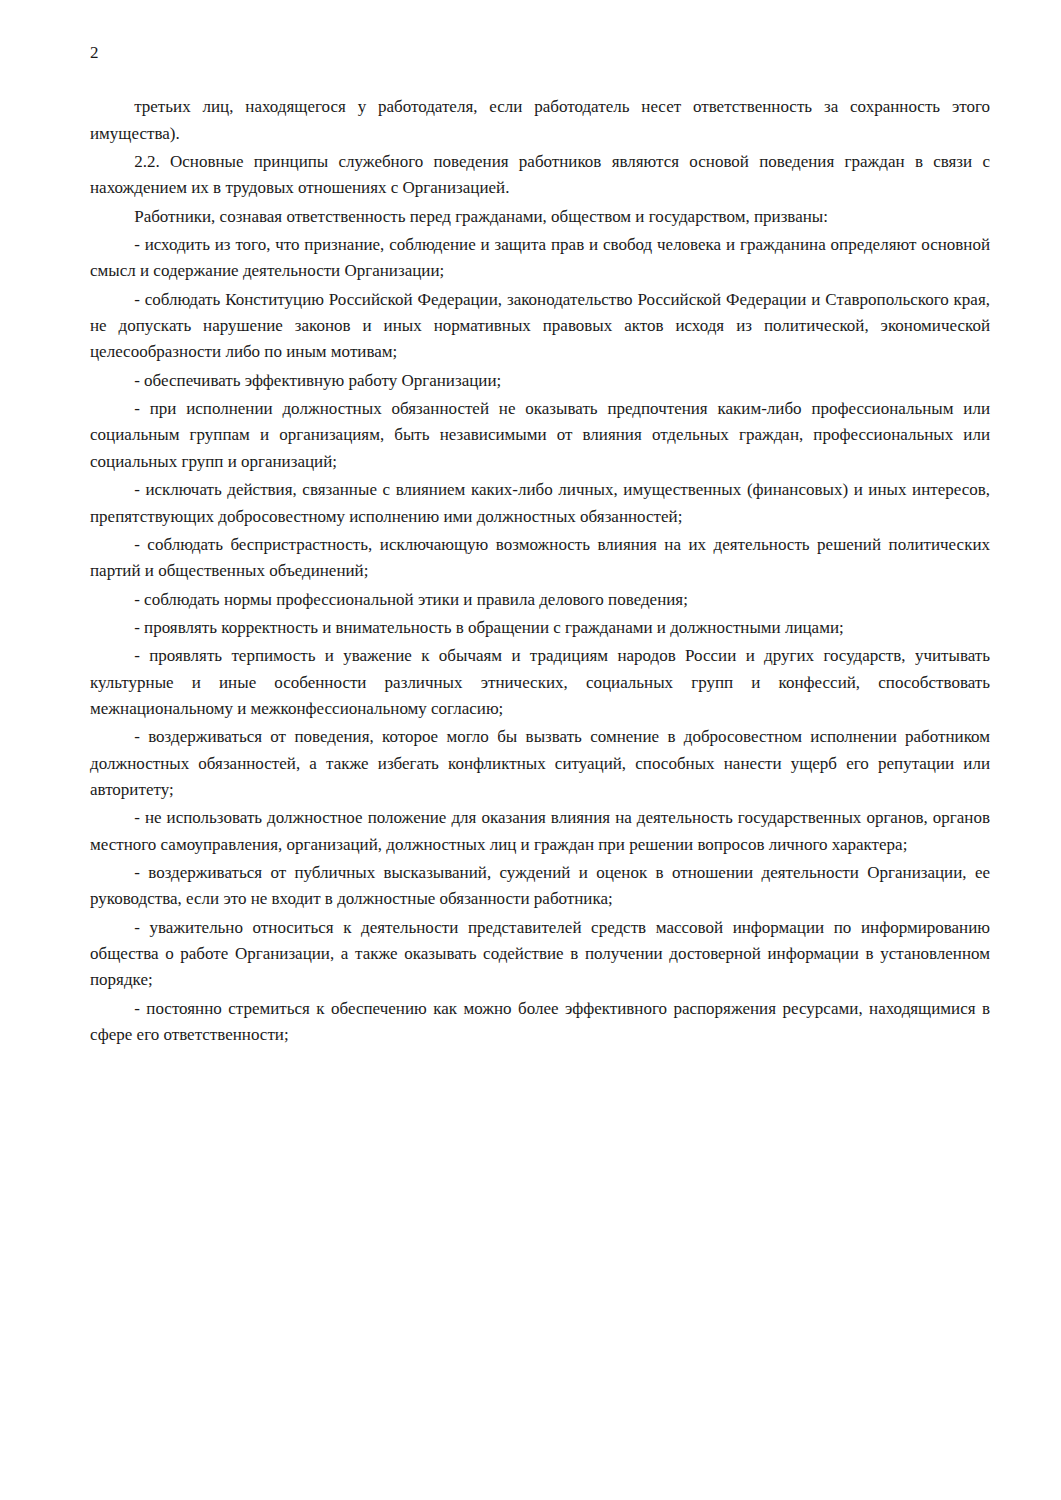2
третьих лиц, находящегося у работодателя, если работодатель несет ответственность за сохранность этого имущества).
2.2. Основные принципы служебного поведения работников являются основой поведения граждан в связи с нахождением их в трудовых отношениях с Организацией.
Работники, сознавая ответственность перед гражданами, обществом и государством, призваны:
- исходить из того, что признание, соблюдение и защита прав и свобод человека и гражданина определяют основной смысл и содержание деятельности Организации;
- соблюдать Конституцию Российской Федерации, законодательство Российской Федерации и Ставропольского края, не допускать нарушение законов и иных нормативных правовых актов исходя из политической, экономической целесообразности либо по иным мотивам;
- обеспечивать эффективную работу Организации;
- при исполнении должностных обязанностей не оказывать предпочтения каким-либо профессиональным или социальным группам и организациям, быть независимыми от влияния отдельных граждан, профессиональных или социальных групп и организаций;
- исключать действия, связанные с влиянием каких-либо личных, имущественных (финансовых) и иных интересов, препятствующих добросовестному исполнению ими должностных обязанностей;
- соблюдать беспристрастность, исключающую возможность влияния на их деятельность решений политических партий и общественных объединений;
- соблюдать нормы профессиональной этики и правила делового поведения;
- проявлять корректность и внимательность в обращении с гражданами и должностными лицами;
- проявлять терпимость и уважение к обычаям и традициям народов России и других государств, учитывать культурные и иные особенности различных этнических, социальных групп и конфессий, способствовать межнациональному и межконфессиональному согласию;
- воздерживаться от поведения, которое могло бы вызвать сомнение в добросовестном исполнении работником должностных обязанностей, а также избегать конфликтных ситуаций, способных нанести ущерб его репутации или авторитету;
- не использовать должностное положение для оказания влияния на деятельность государственных органов, органов местного самоуправления, организаций, должностных лиц и граждан при решении вопросов личного характера;
- воздерживаться от публичных высказываний, суждений и оценок в отношении деятельности Организации, ее руководства, если это не входит в должностные обязанности работника;
- уважительно относиться к деятельности представителей средств массовой информации по информированию общества о работе Организации, а также оказывать содействие в получении достоверной информации в установленном порядке;
- постоянно стремиться к обеспечению как можно более эффективного распоряжения ресурсами, находящимися в сфере его ответственности;